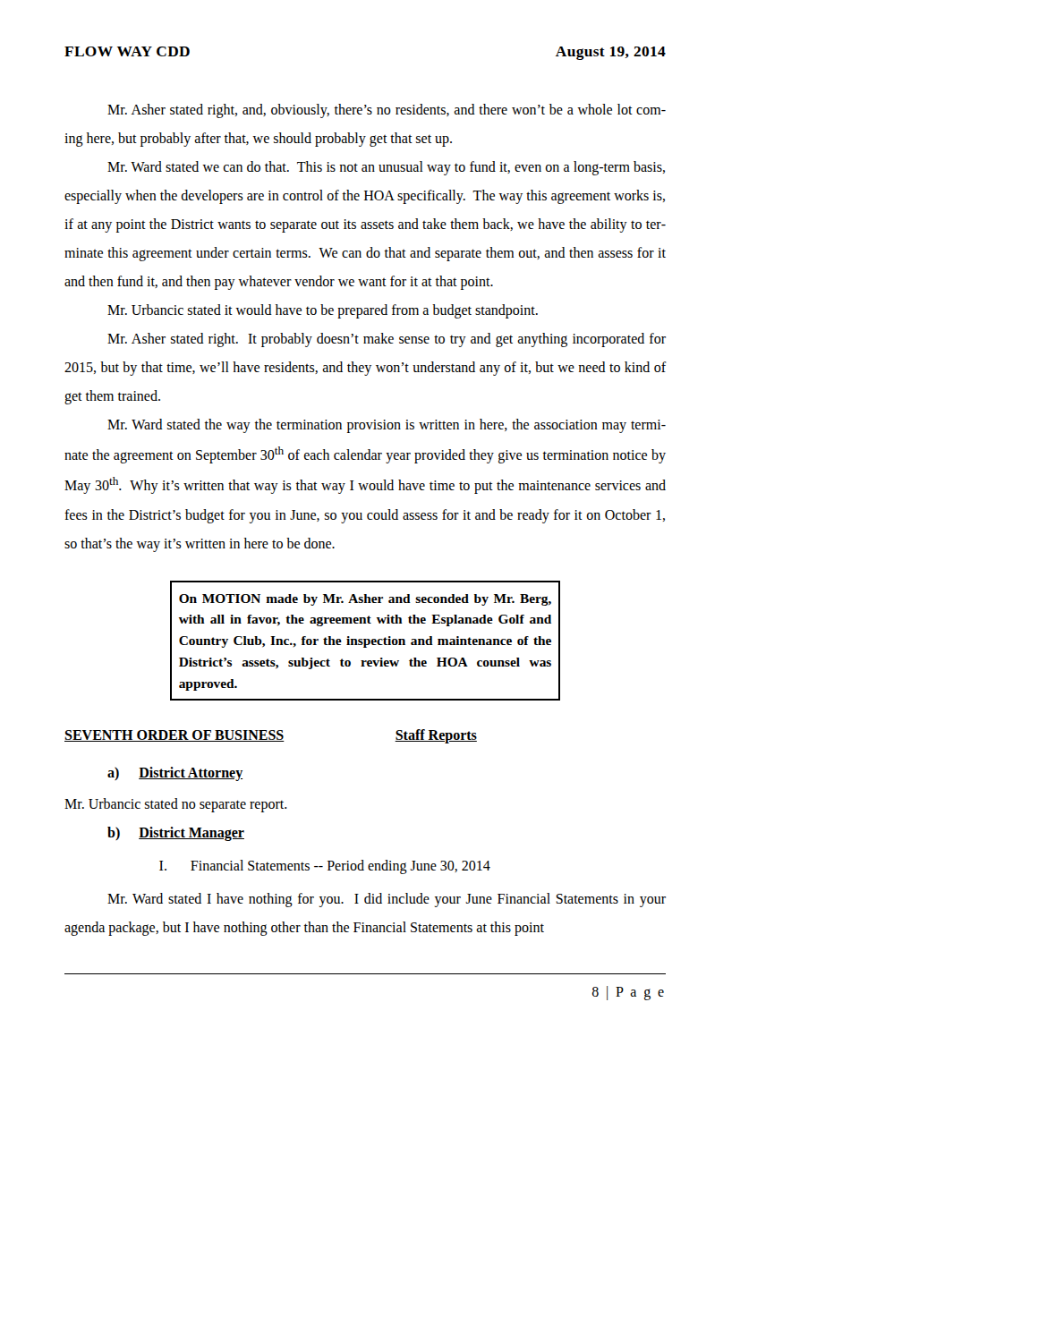FLOW WAY CDD August 19, 2014
Mr. Asher stated right, and, obviously, there’s no residents, and there won’t be a whole lot coming here, but probably after that, we should probably get that set up.
Mr. Ward stated we can do that. This is not an unusual way to fund it, even on a long-term basis, especially when the developers are in control of the HOA specifically. The way this agreement works is, if at any point the District wants to separate out its assets and take them back, we have the ability to terminate this agreement under certain terms. We can do that and separate them out, and then assess for it and then fund it, and then pay whatever vendor we want for it at that point.
Mr. Urbancic stated it would have to be prepared from a budget standpoint.
Mr. Asher stated right. It probably doesn’t make sense to try and get anything incorporated for 2015, but by that time, we’ll have residents, and they won’t understand any of it, but we need to kind of get them trained.
Mr. Ward stated the way the termination provision is written in here, the association may terminate the agreement on September 30th of each calendar year provided they give us termination notice by May 30th. Why it’s written that way is that way I would have time to put the maintenance services and fees in the District’s budget for you in June, so you could assess for it and be ready for it on October 1, so that’s the way it’s written in here to be done.
On MOTION made by Mr. Asher and seconded by Mr. Berg, with all in favor, the agreement with the Esplanade Golf and Country Club, Inc., for the inspection and maintenance of the District’s assets, subject to review the HOA counsel was approved.
SEVENTH ORDER OF BUSINESS Staff Reports
a) District Attorney
Mr. Urbancic stated no separate report.
b) District Manager
I. Financial Statements -- Period ending June 30, 2014
Mr. Ward stated I have nothing for you. I did include your June Financial Statements in your agenda package, but I have nothing other than the Financial Statements at this point
8 | P a g e